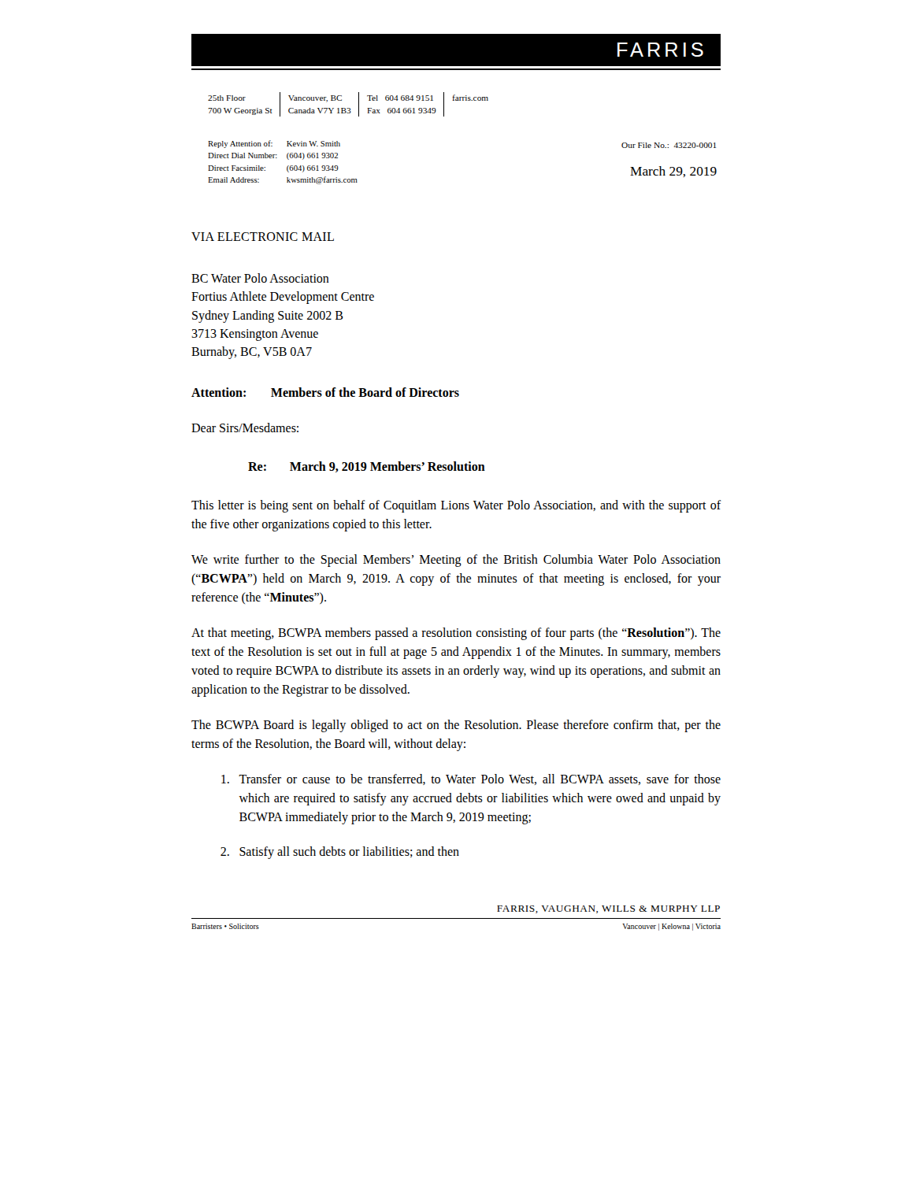FARRIS
| 25th Floor | Vancouver, BC | Tel 604 684 9151 | farris.com |
| 700 W Georgia St | Canada V7Y 1B3 | Fax 604 661 9349 | |
| Reply Attention of: | Kevin W. Smith |
| Direct Dial Number: | (604) 661 9302 |
| Direct Facsimile: | (604) 661 9349 |
| Email Address: | kwsmith@farris.com |
Our File No.: 43220-0001
March 29, 2019
VIA ELECTRONIC MAIL
BC Water Polo Association
Fortius Athlete Development Centre
Sydney Landing Suite 2002 B
3713 Kensington Avenue
Burnaby, BC, V5B 0A7
Attention: Members of the Board of Directors
Dear Sirs/Mesdames:
Re: March 9, 2019 Members’ Resolution
This letter is being sent on behalf of Coquitlam Lions Water Polo Association, and with the support of the five other organizations copied to this letter.
We write further to the Special Members’ Meeting of the British Columbia Water Polo Association (“BCWPA”) held on March 9, 2019. A copy of the minutes of that meeting is enclosed, for your reference (the “Minutes”).
At that meeting, BCWPA members passed a resolution consisting of four parts (the “Resolution”). The text of the Resolution is set out in full at page 5 and Appendix 1 of the Minutes. In summary, members voted to require BCWPA to distribute its assets in an orderly way, wind up its operations, and submit an application to the Registrar to be dissolved.
The BCWPA Board is legally obliged to act on the Resolution. Please therefore confirm that, per the terms of the Resolution, the Board will, without delay:
Transfer or cause to be transferred, to Water Polo West, all BCWPA assets, save for those which are required to satisfy any accrued debts or liabilities which were owed and unpaid by BCWPA immediately prior to the March 9, 2019 meeting;
Satisfy all such debts or liabilities; and then
FARRIS, VAUGHAN, WILLS & MURPHY LLP
Barristers • Solicitors Vancouver | Kelowna | Victoria